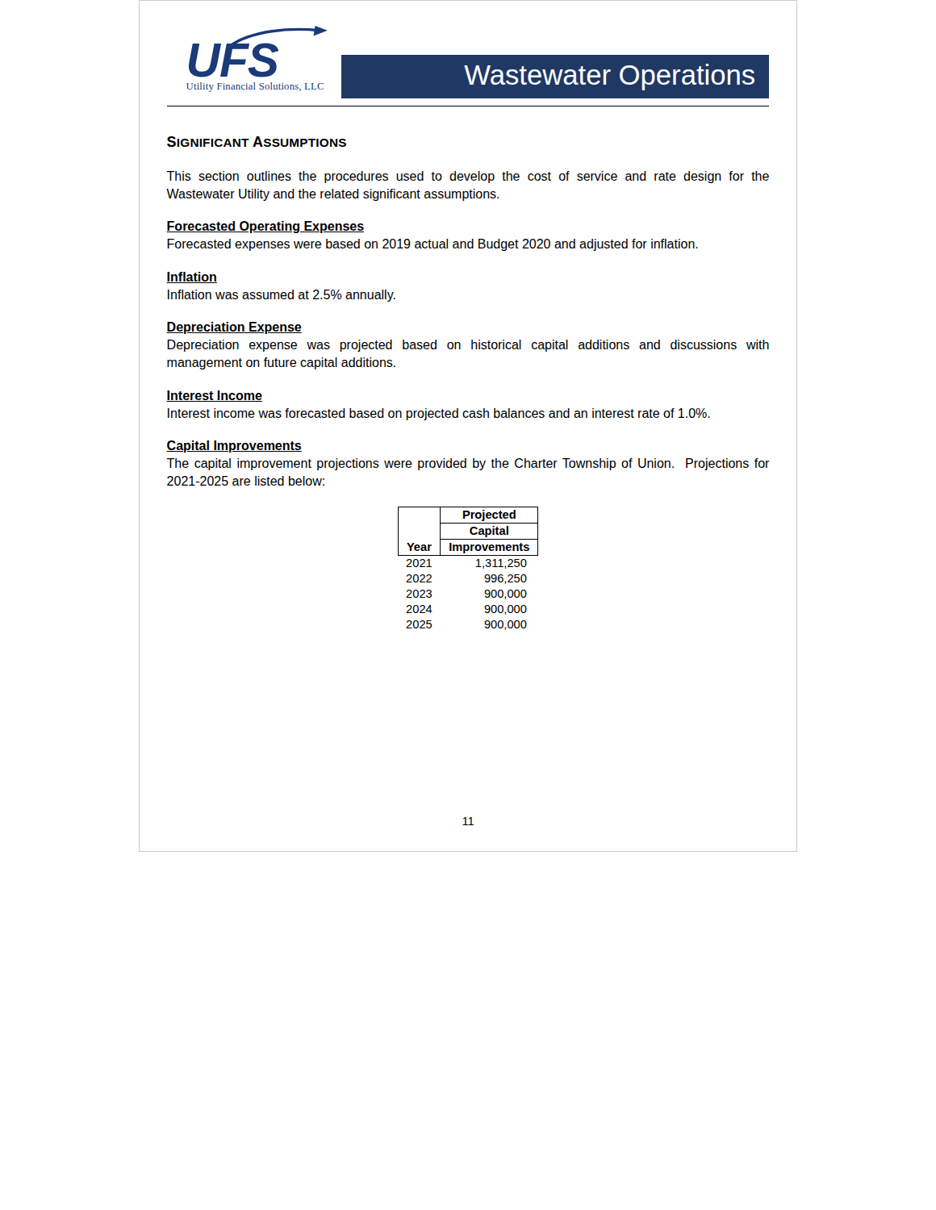UFS
Utility Financial Solutions, LLC
Wastewater Operations
SIGNIFICANT ASSUMPTIONS
This section outlines the procedures used to develop the cost of service and rate design for the Wastewater Utility and the related significant assumptions.
Forecasted Operating Expenses
Forecasted expenses were based on 2019 actual and Budget 2020 and adjusted for inflation.
Inflation
Inflation was assumed at 2.5% annually.
Depreciation Expense
Depreciation expense was projected based on historical capital additions and discussions with management on future capital additions.
Interest Income
Interest income was forecasted based on projected cash balances and an interest rate of 1.0%.
Capital Improvements
The capital improvement projections were provided by the Charter Township of Union. Projections for 2021-2025 are listed below:
| | Projected |
| --- | --- |
| | Capital |
| Year | Improvements |
| 2021 | 1,311,250 |
| 2022 | 996,250 |
| 2023 | 900,000 |
| 2024 | 900,000 |
| 2025 | 900,000 |
11